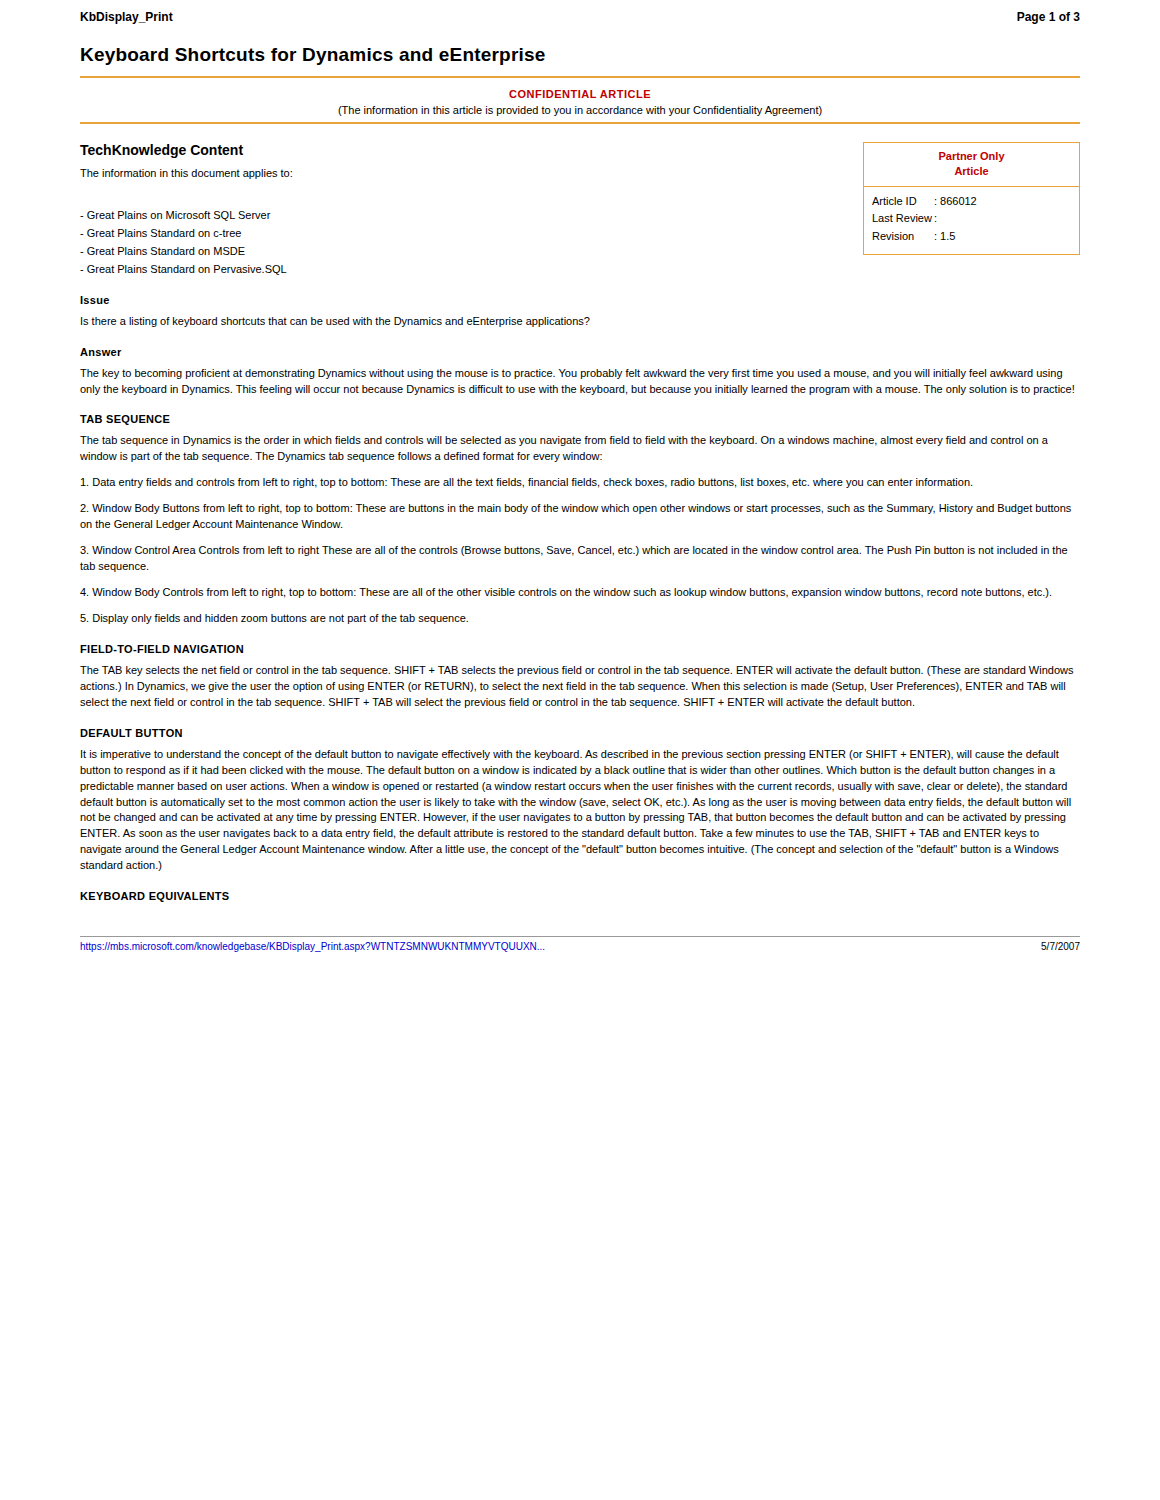KbDisplay_Print
Page 1 of 3
Keyboard Shortcuts for Dynamics and eEnterprise
CONFIDENTIAL ARTICLE
(The information in this article is provided to you in accordance with your Confidentiality Agreement)
Partner Only
Article
| Article ID | : 866012 |
| Last Review | : |
| Revision | : 1.5 |
TechKnowledge Content
The information in this document applies to:
- Great Plains on Microsoft SQL Server
- Great Plains Standard on c-tree
- Great Plains Standard on MSDE
- Great Plains Standard on Pervasive.SQL
Issue
Is there a listing of keyboard shortcuts that can be used with the Dynamics and eEnterprise applications?
Answer
The key to becoming proficient at demonstrating Dynamics without using the mouse is to practice. You probably felt awkward the very first time you used a mouse, and you will initially feel awkward using only the keyboard in Dynamics. This feeling will occur not because Dynamics is difficult to use with the keyboard, but because you initially learned the program with a mouse. The only solution is to practice!
TAB SEQUENCE
The tab sequence in Dynamics is the order in which fields and controls will be selected as you navigate from field to field with the keyboard. On a windows machine, almost every field and control on a window is part of the tab sequence. The Dynamics tab sequence follows a defined format for every window:
1. Data entry fields and controls from left to right, top to bottom: These are all the text fields, financial fields, check boxes, radio buttons, list boxes, etc. where you can enter information.
2. Window Body Buttons from left to right, top to bottom: These are buttons in the main body of the window which open other windows or start processes, such as the Summary, History and Budget buttons on the General Ledger Account Maintenance Window.
3. Window Control Area Controls from left to right These are all of the controls (Browse buttons, Save, Cancel, etc.) which are located in the window control area. The Push Pin button is not included in the tab sequence.
4. Window Body Controls from left to right, top to bottom: These are all of the other visible controls on the window such as lookup window buttons, expansion window buttons, record note buttons, etc.).
5. Display only fields and hidden zoom buttons are not part of the tab sequence.
FIELD-TO-FIELD NAVIGATION
The TAB key selects the net field or control in the tab sequence. SHIFT + TAB selects the previous field or control in the tab sequence. ENTER will activate the default button. (These are standard Windows actions.) In Dynamics, we give the user the option of using ENTER (or RETURN), to select the next field in the tab sequence. When this selection is made (Setup, User Preferences), ENTER and TAB will select the next field or control in the tab sequence. SHIFT + TAB will select the previous field or control in the tab sequence. SHIFT + ENTER will activate the default button.
DEFAULT BUTTON
It is imperative to understand the concept of the default button to navigate effectively with the keyboard. As described in the previous section pressing ENTER (or SHIFT + ENTER), will cause the default button to respond as if it had been clicked with the mouse. The default button on a window is indicated by a black outline that is wider than other outlines. Which button is the default button changes in a predictable manner based on user actions. When a window is opened or restarted (a window restart occurs when the user finishes with the current records, usually with save, clear or delete), the standard default button is automatically set to the most common action the user is likely to take with the window (save, select OK, etc.). As long as the user is moving between data entry fields, the default button will not be changed and can be activated at any time by pressing ENTER. However, if the user navigates to a button by pressing TAB, that button becomes the default button and can be activated by pressing ENTER. As soon as the user navigates back to a data entry field, the default attribute is restored to the standard default button. Take a few minutes to use the TAB, SHIFT + TAB and ENTER keys to navigate around the General Ledger Account Maintenance window. After a little use, the concept of the "default" button becomes intuitive. (The concept and selection of the "default" button is a Windows standard action.)
KEYBOARD EQUIVALENTS
https://mbs.microsoft.com/knowledgebase/KBDisplay_Print.aspx?WTNTZSMNWUKNTMMYVTQUUXN...
5/7/2007